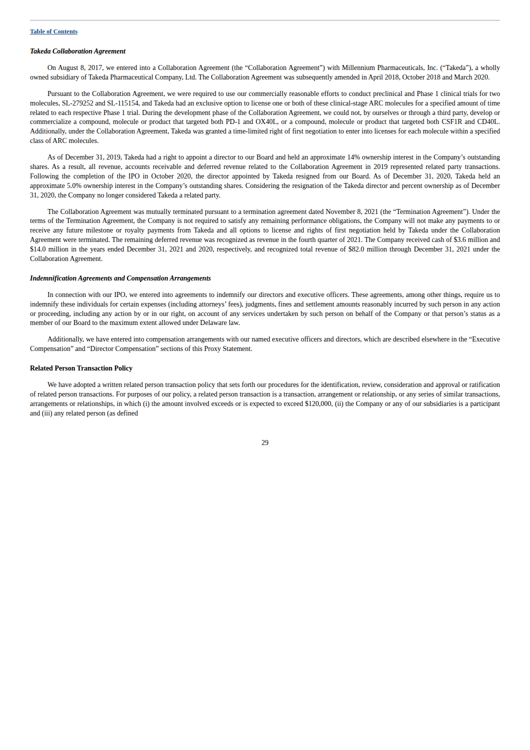Table of Contents
Takeda Collaboration Agreement
On August 8, 2017, we entered into a Collaboration Agreement (the “Collaboration Agreement”) with Millennium Pharmaceuticals, Inc. (“Takeda”), a wholly owned subsidiary of Takeda Pharmaceutical Company, Ltd. The Collaboration Agreement was subsequently amended in April 2018, October 2018 and March 2020.
Pursuant to the Collaboration Agreement, we were required to use our commercially reasonable efforts to conduct preclinical and Phase 1 clinical trials for two molecules, SL-279252 and SL-115154, and Takeda had an exclusive option to license one or both of these clinical-stage ARC molecules for a specified amount of time related to each respective Phase 1 trial. During the development phase of the Collaboration Agreement, we could not, by ourselves or through a third party, develop or commercialize a compound, molecule or product that targeted both PD-1 and OX40L, or a compound, molecule or product that targeted both CSF1R and CD40L. Additionally, under the Collaboration Agreement, Takeda was granted a time-limited right of first negotiation to enter into licenses for each molecule within a specified class of ARC molecules.
As of December 31, 2019, Takeda had a right to appoint a director to our Board and held an approximate 14% ownership interest in the Company’s outstanding shares. As a result, all revenue, accounts receivable and deferred revenue related to the Collaboration Agreement in 2019 represented related party transactions. Following the completion of the IPO in October 2020, the director appointed by Takeda resigned from our Board. As of December 31, 2020, Takeda held an approximate 5.0% ownership interest in the Company’s outstanding shares. Considering the resignation of the Takeda director and percent ownership as of December 31, 2020, the Company no longer considered Takeda a related party.
The Collaboration Agreement was mutually terminated pursuant to a termination agreement dated November 8, 2021 (the “Termination Agreement”). Under the terms of the Termination Agreement, the Company is not required to satisfy any remaining performance obligations, the Company will not make any payments to or receive any future milestone or royalty payments from Takeda and all options to license and rights of first negotiation held by Takeda under the Collaboration Agreement were terminated. The remaining deferred revenue was recognized as revenue in the fourth quarter of 2021. The Company received cash of $3.6 million and $14.0 million in the years ended December 31, 2021 and 2020, respectively, and recognized total revenue of $82.0 million through December 31, 2021 under the Collaboration Agreement.
Indemnification Agreements and Compensation Arrangements
In connection with our IPO, we entered into agreements to indemnify our directors and executive officers. These agreements, among other things, require us to indemnify these individuals for certain expenses (including attorneys’ fees), judgments, fines and settlement amounts reasonably incurred by such person in any action or proceeding, including any action by or in our right, on account of any services undertaken by such person on behalf of the Company or that person’s status as a member of our Board to the maximum extent allowed under Delaware law.
Additionally, we have entered into compensation arrangements with our named executive officers and directors, which are described elsewhere in the “Executive Compensation” and “Director Compensation” sections of this Proxy Statement.
Related Person Transaction Policy
We have adopted a written related person transaction policy that sets forth our procedures for the identification, review, consideration and approval or ratification of related person transactions. For purposes of our policy, a related person transaction is a transaction, arrangement or relationship, or any series of similar transactions, arrangements or relationships, in which (i) the amount involved exceeds or is expected to exceed $120,000, (ii) the Company or any of our subsidiaries is a participant and (iii) any related person (as defined
29